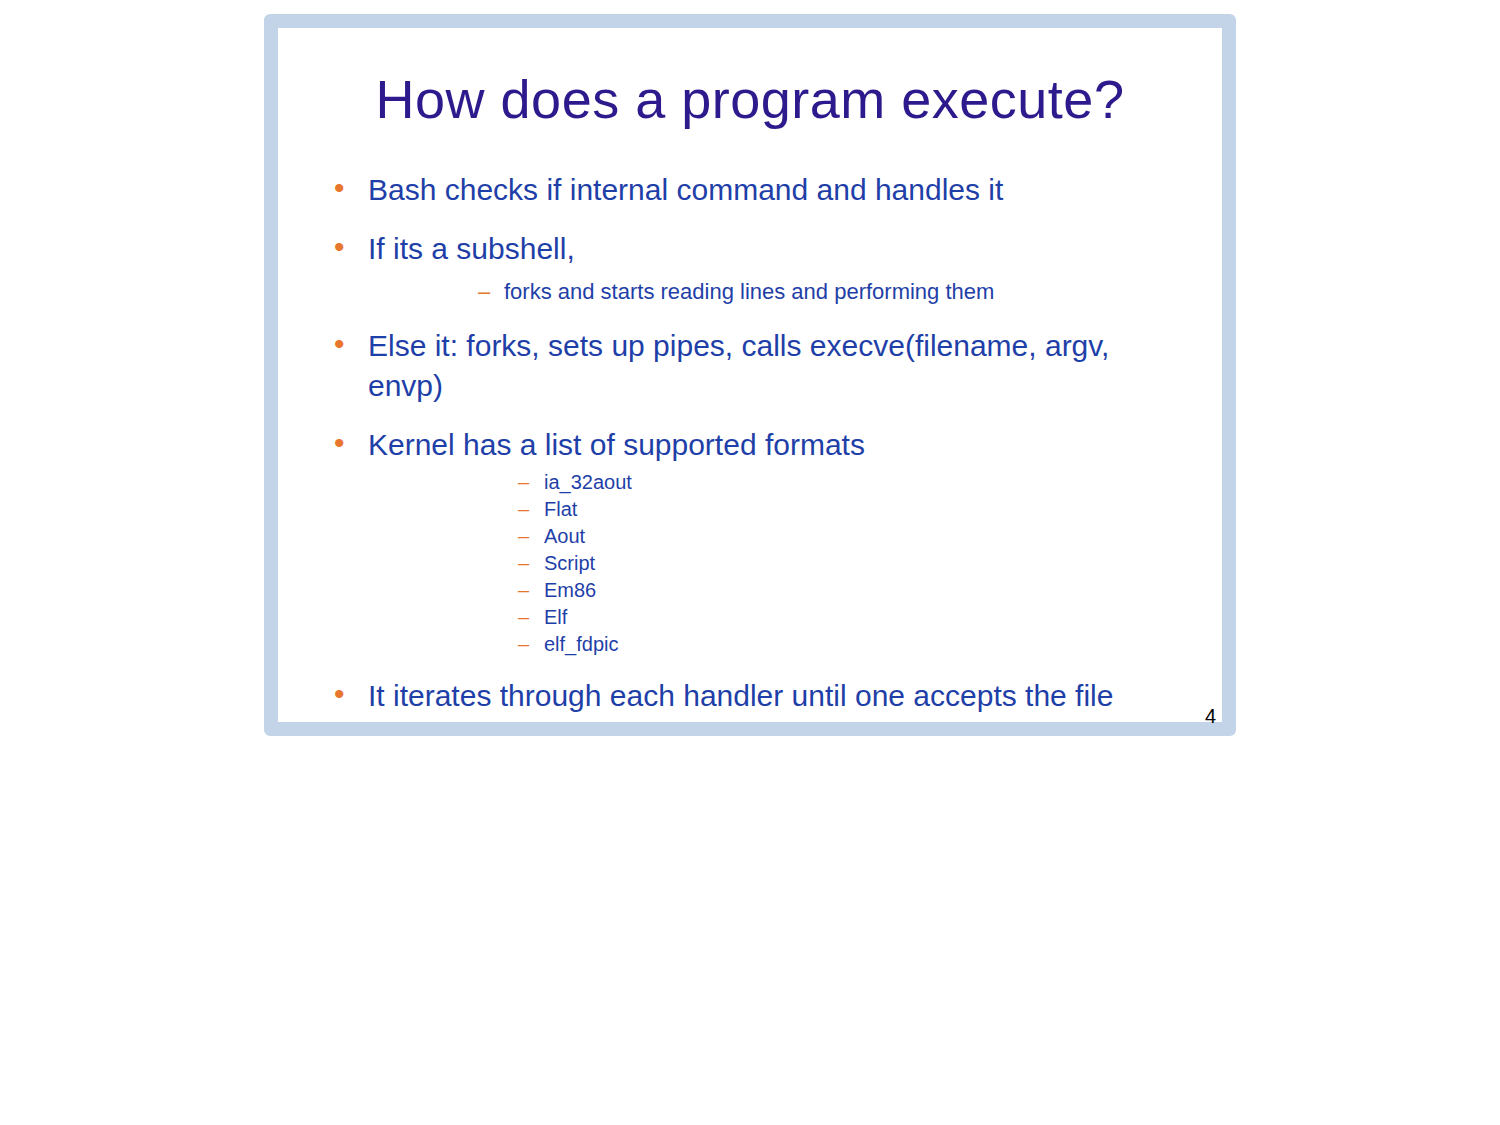How does a program execute?
Bash checks if internal command and handles it
If its a subshell,
forks and starts reading lines and performing them
Else it: forks, sets up pipes, calls execve(filename, argv, envp)
Kernel has a list of supported formats
ia_32aout
Flat
Aout
Script
Em86
Elf
elf_fdpic
It iterates through each handler until one accepts the file
4